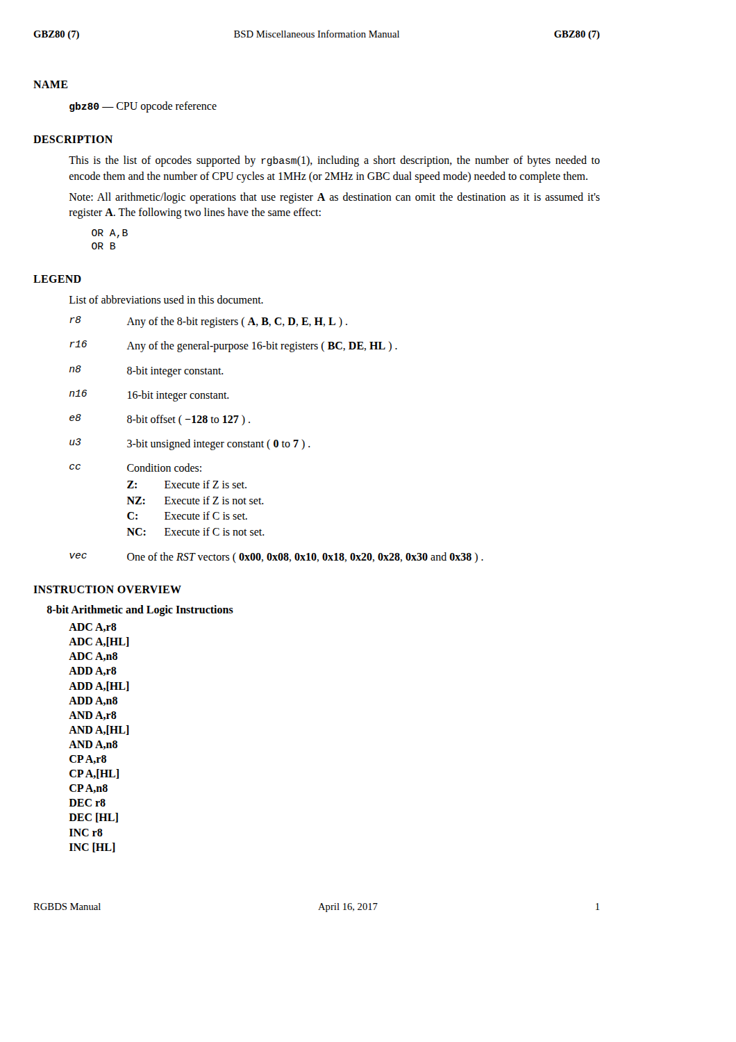GBZ80 (7) BSD Miscellaneous Information Manual GBZ80 (7)
NAME
gbz80 — CPU opcode reference
DESCRIPTION
This is the list of opcodes supported by rgbasm(1), including a short description, the number of bytes needed to encode them and the number of CPU cycles at 1MHz (or 2MHz in GBC dual speed mode) needed to complete them.
Note: All arithmetic/logic operations that use register A as destination can omit the destination as it is assumed it's register A. The following two lines have the same effect:
OR A,B OR B
LEGEND
List of abbreviations used in this document.
r8
Any of the 8-bit registers ( A, B, C, D, E, H, L ) .
r16
Any of the general-purpose 16-bit registers ( BC, DE, HL ) .
n8
8-bit integer constant.
n16
16-bit integer constant.
e8
8-bit offset ( −128 to 127 ) .
u3
3-bit unsigned integer constant ( 0 to 7 ) .
cc
Condition codes:
| Z: | Execute if Z is set. |
| NZ: | Execute if Z is not set. |
| C: | Execute if C is set. |
| NC: | Execute if C is not set. |
vec
One of the RST vectors ( 0x00, 0x08, 0x10, 0x18, 0x20, 0x28, 0x30 and 0x38 ) .
INSTRUCTION OVERVIEW
8-bit Arithmetic and Logic Instructions
ADC A,r8
ADC A,[HL]
ADC A,n8
ADD A,r8
ADD A,[HL]
ADD A,n8
AND A,r8
AND A,[HL]
AND A,n8
CP A,r8
CP A,[HL]
CP A,n8
DEC r8
DEC [HL]
INC r8
INC [HL]
RGBDS Manual April 16, 2017 1